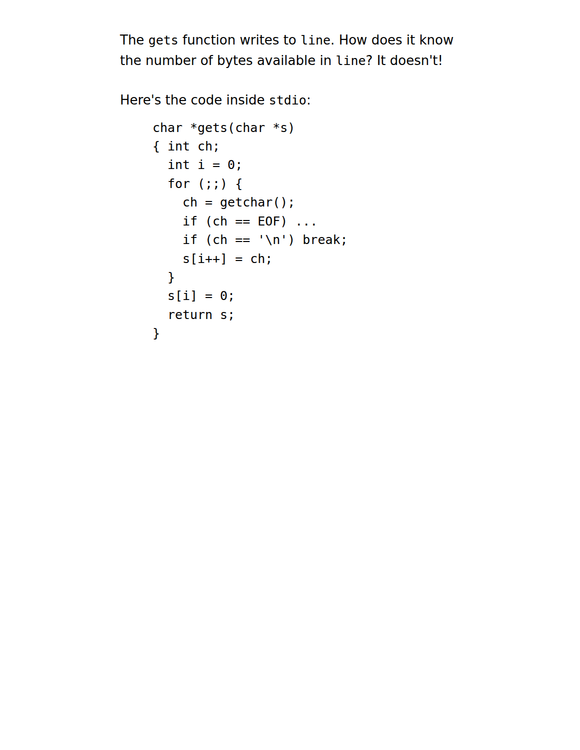The gets function writes to line. How does it know the number of bytes available in line? It doesn't!
Here's the code inside stdio:
char *gets(char *s)
{ int ch;
  int i = 0;
  for (;;) {
    ch = getchar();
    if (ch == EOF) ...
    if (ch == '\n') break;
    s[i++] = ch;
  }
  s[i] = 0;
  return s;
}